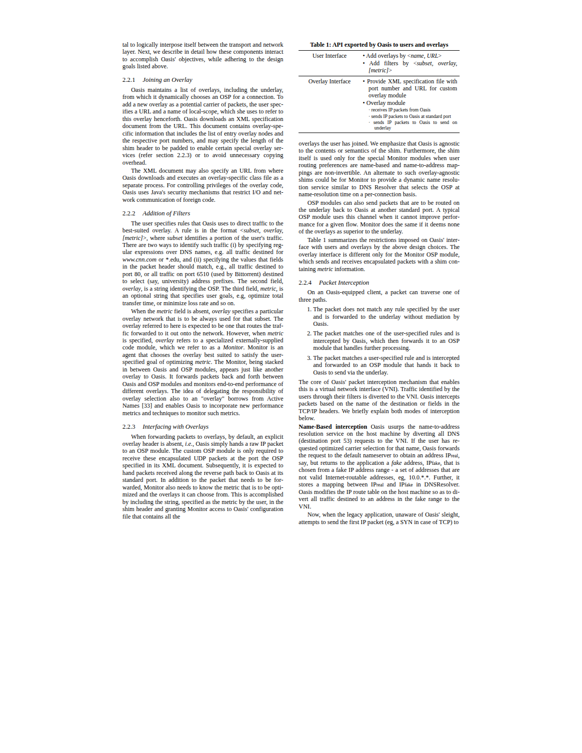tal to logically interpose itself between the transport and network layer. Next, we describe in detail how these components interact to accomplish Oasis' objectives, while adhering to the design goals listed above.
2.2.1 Joining an Overlay
Oasis maintains a list of overlays, including the underlay, from which it dynamically chooses an OSP for a connection. To add a new overlay as a potential carrier of packets, the user specifies a URL and a name of local-scope, which she uses to refer to this overlay henceforth. Oasis downloads an XML specification document from the URL. This document contains overlay-specific information that includes the list of entry overlay nodes and the respective port numbers, and may specify the length of the shim header to be padded to enable certain special overlay services (refer section 2.2.3) or to avoid unnecessary copying overhead.
The XML document may also specify an URL from where Oasis downloads and executes an overlay-specific class file as a separate process. For controlling privileges of the overlay code, Oasis uses Java's security mechanisms that restrict I/O and network communication of foreign code.
2.2.2 Addition of Filters
The user specifies rules that Oasis uses to direct traffic to the best-suited overlay. A rule is in the format <subset, overlay, [metric]>, where subset identifies a portion of the user's traffic. There are two ways to identify such traffic (i) by specifying regular expressions over DNS names, e.g. all traffic destined for www.cnn.com or *.edu, and (ii) specifying the values that fields in the packet header should match, e.g., all traffic destined to port 80, or all traffic on port 6510 (used by Bittorrent) destined to select (say, university) address prefixes. The second field, overlay, is a string identifying the OSP. The third field, metric, is an optional string that specifies user goals, e.g, optimize total transfer time, or minimize loss rate and so on.
When the metric field is absent, overlay specifies a particular overlay network that is to be always used for that subset. The overlay referred to here is expected to be one that routes the traffic forwarded to it out onto the network. However, when metric is specified, overlay refers to a specialized externally-supplied code module, which we refer to as a Monitor. Monitor is an agent that chooses the overlay best suited to satisfy the user-specified goal of optimizing metric. The Monitor, being stacked in between Oasis and OSP modules, appears just like another overlay to Oasis. It forwards packets back and forth between Oasis and OSP modules and monitors end-to-end performance of different overlays. The idea of delegating the responsibility of overlay selection also to an "overlay" borrows from Active Names [33] and enables Oasis to incorporate new performance metrics and techniques to monitor such metrics.
2.2.3 Interfacing with Overlays
When forwarding packets to overlays, by default, an explicit overlay header is absent, i.e., Oasis simply hands a raw IP packet to an OSP module. The custom OSP module is only required to receive these encapsulated UDP packets at the port the OSP specified in its XML document. Subsequently, it is expected to hand packets received along the reverse path back to Oasis at its standard port. In addition to the packet that needs to be forwarded, Monitor also needs to know the metric that is to be optimized and the overlays it can choose from. This is accomplished by including the string, specified as the metric by the user, in the shim header and granting Monitor access to Oasis' configuration file that contains all the
Table 1: API exported by Oasis to users and overlays
| User Interface | • Add overlays by < name, URL > • Add filters by < subset, overlay, [metric] > |
| Overlay Interface | • Provide XML specification file with port number and URL for custom overlay module • Overlay module · receives IP packets from Oasis · sends IP packets to Oasis at standard port · sends IP packets to Oasis to send on underlay |
overlays the user has joined. We emphasize that Oasis is agnostic to the contents or semantics of the shim. Furthermore, the shim itself is used only for the special Monitor modules when user routing preferences are name-based and name-to-address mappings are non-invertible. An alternate to such overlay-agnostic shims could be for Monitor to provide a dynamic name resolution service similar to DNS Resolver that selects the OSP at name-resolution time on a per-connection basis.
OSP modules can also send packets that are to be routed on the underlay back to Oasis at another standard port. A typical OSP module uses this channel when it cannot improve performance for a given flow. Monitor does the same if it deems none of the overlays as superior to the underlay.
Table 1 summarizes the restrictions imposed on Oasis' interface with users and overlays by the above design choices. The overlay interface is different only for the Monitor OSP module, which sends and receives encapsulated packets with a shim containing metric information.
2.2.4 Packet Interception
On an Oasis-equipped client, a packet can traverse one of three paths.
The packet does not match any rule specified by the user and is forwarded to the underlay without mediation by Oasis.
The packet matches one of the user-specified rules and is intercepted by Oasis, which then forwards it to an OSP module that handles further processing.
The packet matches a user-specified rule and is intercepted and forwarded to an OSP module that hands it back to Oasis to send via the underlay.
The core of Oasis' packet interception mechanism that enables this is a virtual network interface (VNI). Traffic identified by the users through their filters is diverted to the VNI. Oasis intercepts packets based on the name of the destination or fields in the TCP/IP headers. We briefly explain both modes of interception below.
Name-Based interception Oasis usurps the name-to-address resolution service on the host machine by diverting all DNS (destination port 53) requests to the VNI. If the user has requested optimized carrier selection for that name, Oasis forwards the request to the default nameserver to obtain an address IPreal, say, but returns to the application a fake address, IPfake, that is chosen from a fake IP address range - a set of addresses that are not valid Internet-routable addresses, eg, 10.0.*.*. Further, it stores a mapping between IPreal and IPfake in DNSResolver. Oasis modifies the IP route table on the host machine so as to divert all traffic destined to an address in the fake range to the VNI.
Now, when the legacy application, unaware of Oasis' sleight, attempts to send the first IP packet (eg, a SYN in case of TCP) to